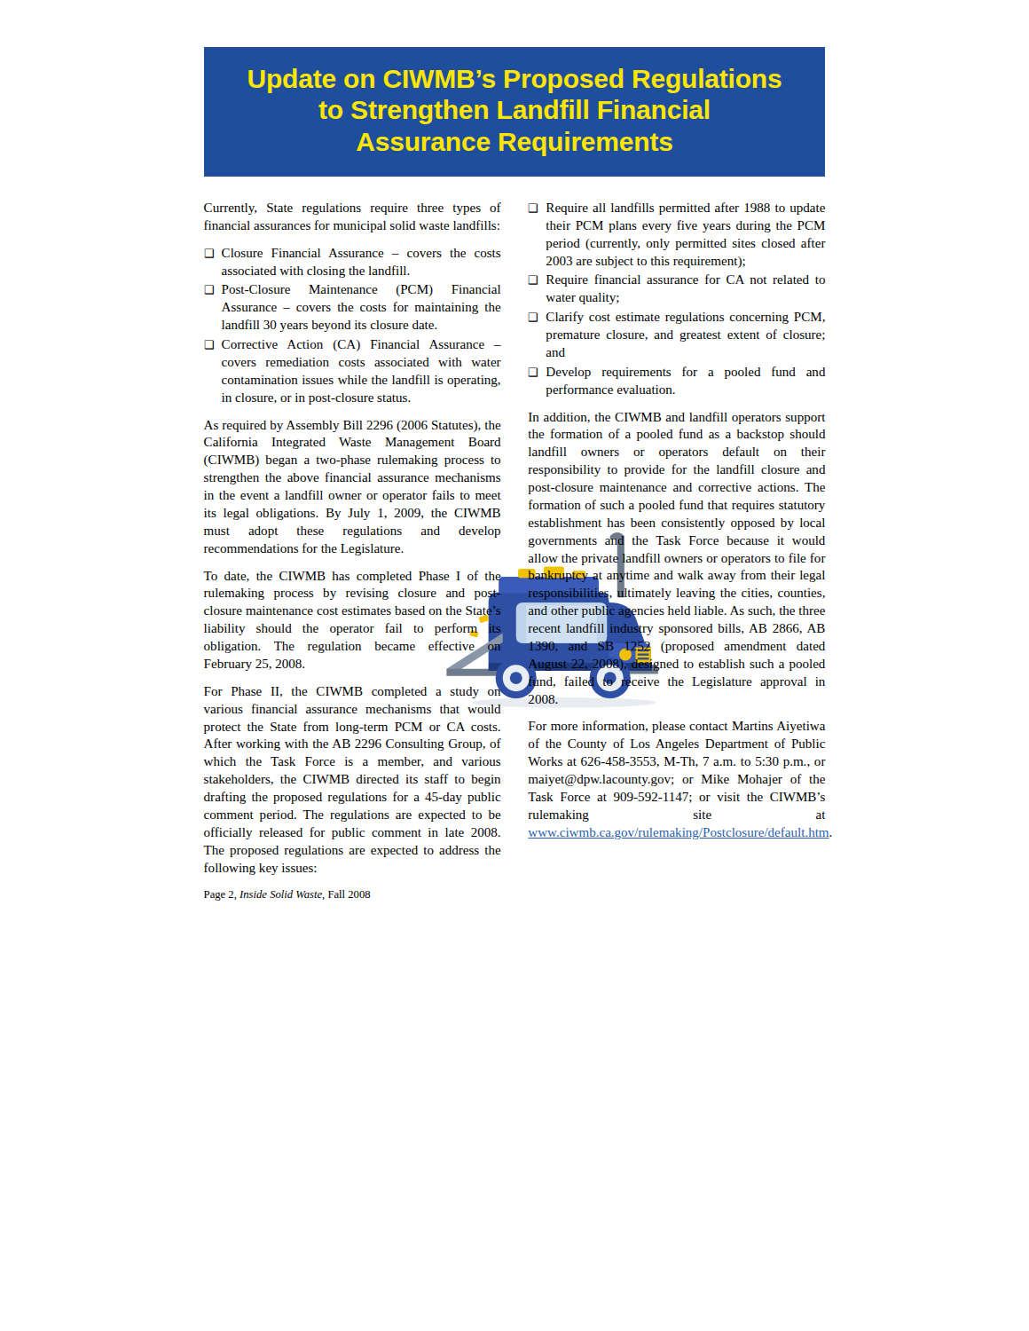Update on CIWMB’s Proposed Regulations
to Strengthen Landfill Financial
Assurance Requirements
Currently, State regulations require three types of financial assurances for municipal solid waste landfills:
Closure Financial Assurance – covers the costs associated with closing the landfill.
Post-Closure Maintenance (PCM) Financial Assurance – covers the costs for maintaining the landfill 30 years beyond its closure date.
Corrective Action (CA) Financial Assurance – covers remediation costs associated with water contamination issues while the landfill is operating, in closure, or in post-closure status.
As required by Assembly Bill 2296 (2006 Statutes), the California Integrated Waste Management Board (CIWMB) began a two-phase rulemaking process to strengthen the above financial assurance mechanisms in the event a landfill owner or operator fails to meet its legal obligations. By July 1, 2009, the CIWMB must adopt these regulations and develop recommendations for the Legislature.
To date, the CIWMB has completed Phase I of the rulemaking process by revising closure and post-closure maintenance cost estimates based on the State’s liability should the operator fail to perform its obligation. The regulation became effective on February 25, 2008.
For Phase II, the CIWMB completed a study on various financial assurance mechanisms that would protect the State from long-term PCM or CA costs. After working with the AB 2296 Consulting Group, of which the Task Force is a member, and various stakeholders, the CIWMB directed its staff to begin drafting the proposed regulations for a 45-day public comment period. The regulations are expected to be officially released for public comment in late 2008. The proposed regulations are expected to address the following key issues:
Require all landfills permitted after 1988 to update their PCM plans every five years during the PCM period (currently, only permitted sites closed after 2003 are subject to this requirement);
Require financial assurance for CA not related to water quality;
Clarify cost estimate regulations concerning PCM, premature closure, and greatest extent of closure; and
Develop requirements for a pooled fund and performance evaluation.
In addition, the CIWMB and landfill operators support the formation of a pooled fund as a backstop should landfill owners or operators default on their responsibility to provide for the landfill closure and post-closure maintenance and corrective actions. The formation of such a pooled fund that requires statutory establishment has been consistently opposed by local governments and the Task Force because it would allow the private landfill owners or operators to file for bankruptcy at anytime and walk away from their legal responsibilities, ultimately leaving the cities, counties, and other public agencies held liable. As such, the three recent landfill industry sponsored bills, AB 2866, AB 1390, and SB 1252 (proposed amendment dated August 22, 2008), designed to establish such a pooled fund, failed to receive the Legislature approval in 2008.
For more information, please contact Martins Aiyetiwa of the County of Los Angeles Department of Public Works at 626-458-3553, M-Th, 7 a.m. to 5:30 p.m., or maiyet@dpw.lacounty.gov; or Mike Mohajer of the Task Force at 909-592-1147; or visit the CIWMB’s rulemaking site at www.ciwmb.ca.gov/rulemaking/Postclosure/default.htm.
Page 2, Inside Solid Waste, Fall 2008